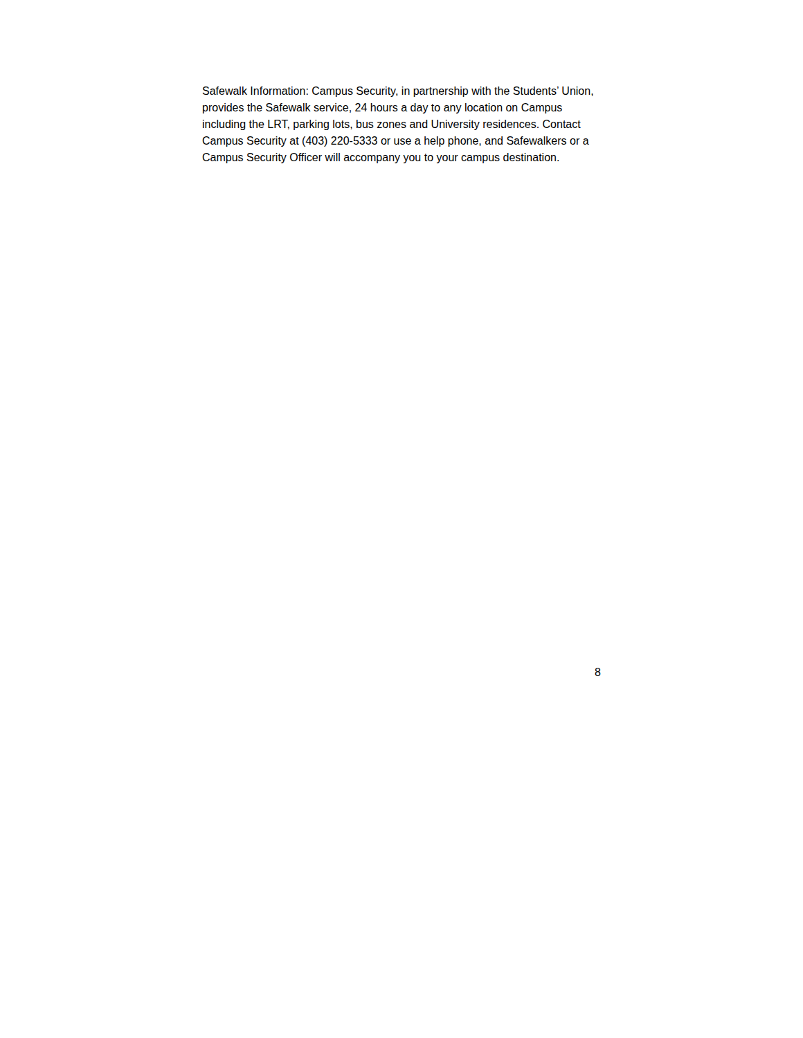Safewalk Information: Campus Security, in partnership with the Students’ Union, provides the Safewalk service, 24 hours a day to any location on Campus including the LRT, parking lots, bus zones and University residences. Contact Campus Security at (403) 220-5333 or use a help phone, and Safewalkers or a Campus Security Officer will accompany you to your campus destination.
8